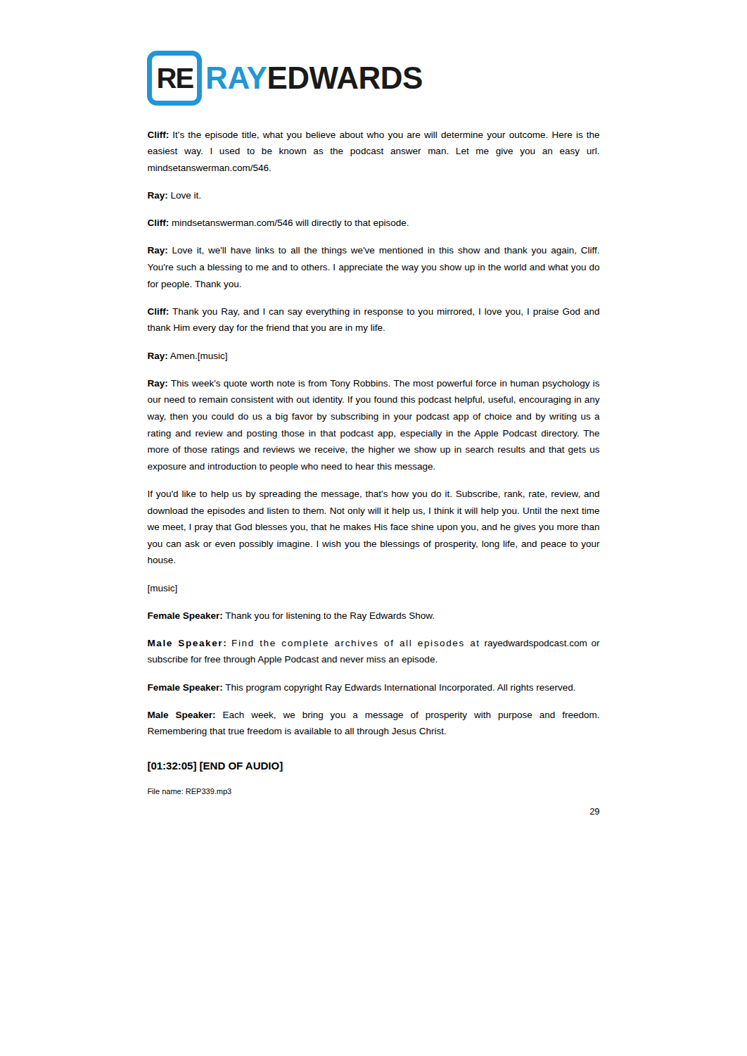RE RAY EDWARDS
Cliff: It's the episode title, what you believe about who you are will determine your outcome. Here is the easiest way. I used to be known as the podcast answer man. Let me give you an easy url. mindsetanswerman.com/546.
Ray: Love it.
Cliff: mindsetanswerman.com/546 will directly to that episode.
Ray: Love it, we'll have links to all the things we've mentioned in this show and thank you again, Cliff. You're such a blessing to me and to others. I appreciate the way you show up in the world and what you do for people. Thank you.
Cliff: Thank you Ray, and I can say everything in response to you mirrored, I love you, I praise God and thank Him every day for the friend that you are in my life.
Ray: Amen.[music]
Ray: This week's quote worth note is from Tony Robbins. The most powerful force in human psychology is our need to remain consistent with out identity. If you found this podcast helpful, useful, encouraging in any way, then you could do us a big favor by subscribing in your podcast app of choice and by writing us a rating and review and posting those in that podcast app, especially in the Apple Podcast directory. The more of those ratings and reviews we receive, the higher we show up in search results and that gets us exposure and introduction to people who need to hear this message.
If you'd like to help us by spreading the message, that's how you do it. Subscribe, rank, rate, review, and download the episodes and listen to them. Not only will it help us, I think it will help you. Until the next time we meet, I pray that God blesses you, that he makes His face shine upon you, and he gives you more than you can ask or even possibly imagine. I wish you the blessings of prosperity, long life, and peace to your house.
[music]
Female Speaker: Thank you for listening to the Ray Edwards Show.
Male Speaker: Find the complete archives of all episodes at rayedwardspodcast.com or subscribe for free through Apple Podcast and never miss an episode.
Female Speaker: This program copyright Ray Edwards International Incorporated. All rights reserved.
Male Speaker: Each week, we bring you a message of prosperity with purpose and freedom. Remembering that true freedom is available to all through Jesus Christ.
[01:32:05] [END OF AUDIO]
File name: REP339.mp3
29